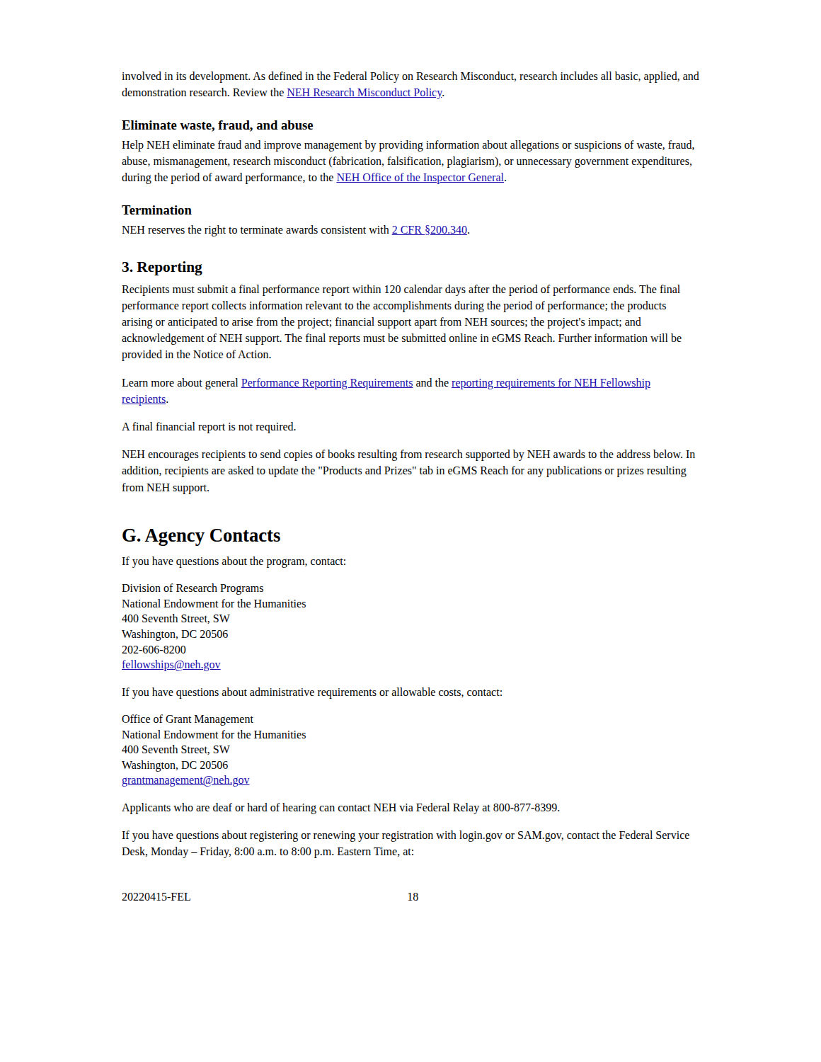involved in its development. As defined in the Federal Policy on Research Misconduct, research includes all basic, applied, and demonstration research. Review the NEH Research Misconduct Policy.
Eliminate waste, fraud, and abuse
Help NEH eliminate fraud and improve management by providing information about allegations or suspicions of waste, fraud, abuse, mismanagement, research misconduct (fabrication, falsification, plagiarism), or unnecessary government expenditures, during the period of award performance, to the NEH Office of the Inspector General.
Termination
NEH reserves the right to terminate awards consistent with 2 CFR §200.340.
3. Reporting
Recipients must submit a final performance report within 120 calendar days after the period of performance ends. The final performance report collects information relevant to the accomplishments during the period of performance; the products arising or anticipated to arise from the project; financial support apart from NEH sources; the project's impact; and acknowledgement of NEH support. The final reports must be submitted online in eGMS Reach. Further information will be provided in the Notice of Action.
Learn more about general Performance Reporting Requirements and the reporting requirements for NEH Fellowship recipients.
A final financial report is not required.
NEH encourages recipients to send copies of books resulting from research supported by NEH awards to the address below. In addition, recipients are asked to update the "Products and Prizes" tab in eGMS Reach for any publications or prizes resulting from NEH support.
G. Agency Contacts
If you have questions about the program, contact:
Division of Research Programs
National Endowment for the Humanities
400 Seventh Street, SW
Washington, DC 20506
202-606-8200
fellowships@neh.gov
If you have questions about administrative requirements or allowable costs, contact:
Office of Grant Management
National Endowment for the Humanities
400 Seventh Street, SW
Washington, DC 20506
grantmanagement@neh.gov
Applicants who are deaf or hard of hearing can contact NEH via Federal Relay at 800-877-8399.
If you have questions about registering or renewing your registration with login.gov or SAM.gov, contact the Federal Service Desk, Monday – Friday, 8:00 a.m. to 8:00 p.m. Eastern Time, at:
20220415-FEL 18